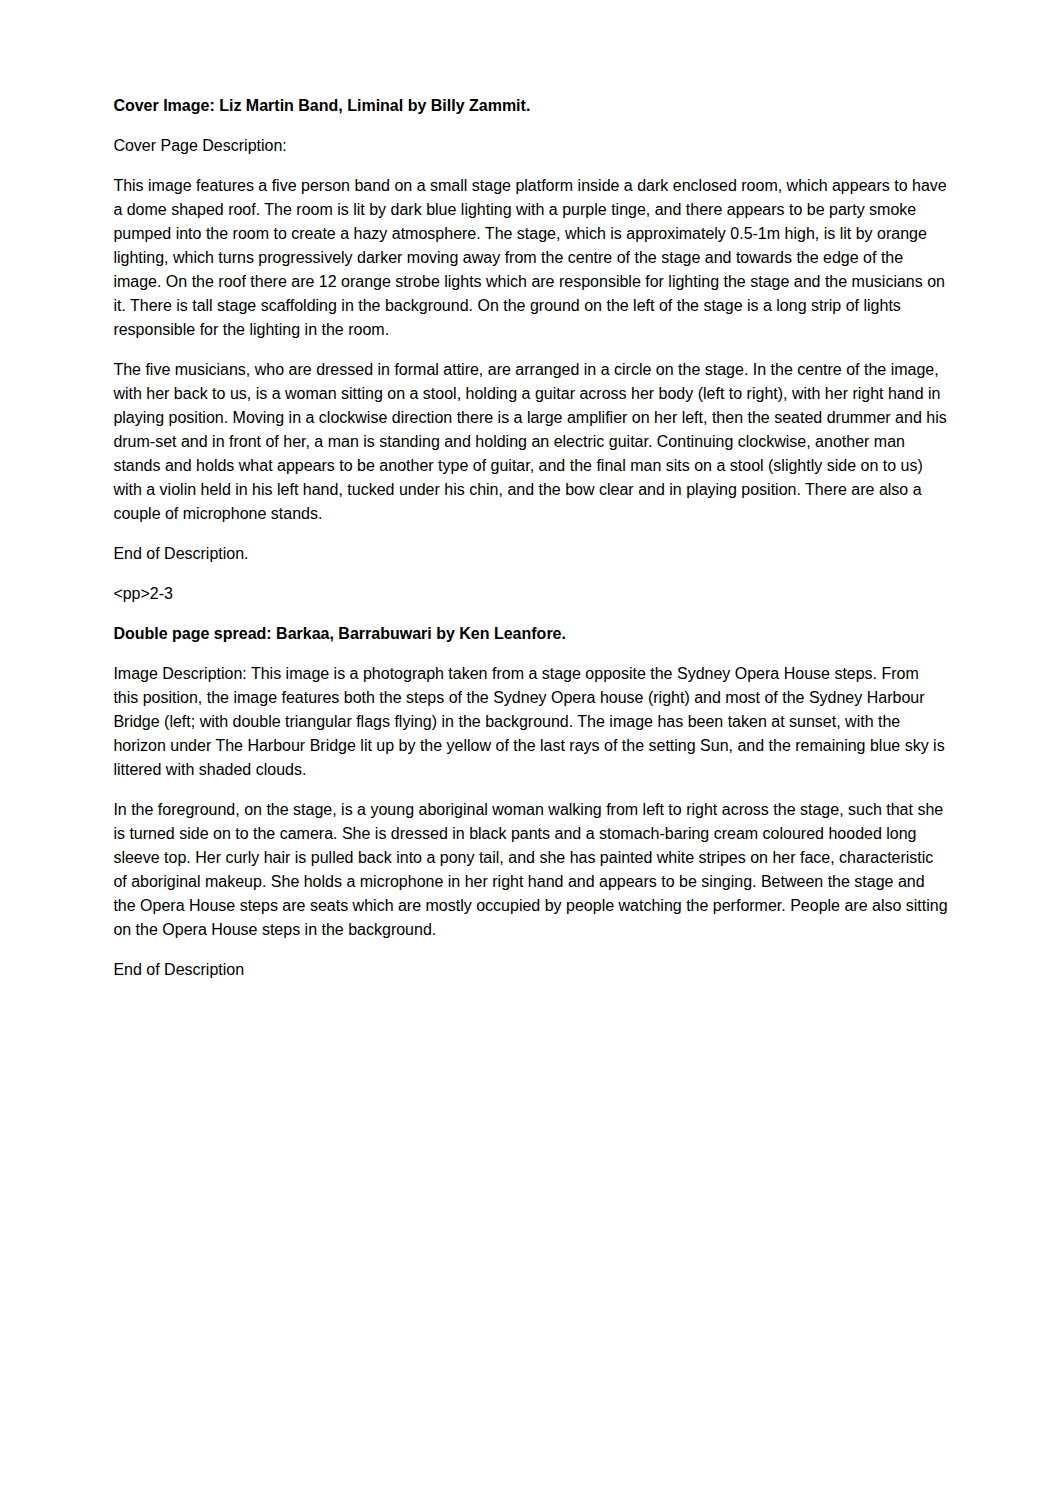Cover Image: Liz Martin Band, Liminal by Billy Zammit.
Cover Page Description:
This image features a five person band on a small stage platform inside a dark enclosed room, which appears to have a dome shaped roof. The room is lit by dark blue lighting with a purple tinge, and there appears to be party smoke pumped into the room to create a hazy atmosphere. The stage, which is approximately 0.5-1m high, is lit by orange lighting, which turns progressively darker moving away from the centre of the stage and towards the edge of the image. On the roof there are 12 orange strobe lights which are responsible for lighting the stage and the musicians on it. There is tall stage scaffolding in the background. On the ground on the left of the stage is a long strip of lights responsible for the lighting in the room.
The five musicians, who are dressed in formal attire, are arranged in a circle on the stage. In the centre of the image, with her back to us, is a woman sitting on a stool, holding a guitar across her body (left to right), with her right hand in playing position. Moving in a clockwise direction there is a large amplifier on her left, then the seated drummer and his drum-set and in front of her, a man is standing and holding an electric guitar. Continuing clockwise, another man stands and holds what appears to be another type of guitar, and the final man sits on a stool (slightly side on to us) with a violin held in his left hand, tucked under his chin, and the bow clear and in playing position. There are also a couple of microphone stands.
End of Description.
<pp>2-3
Double page spread: Barkaa, Barrabuwari by Ken Leanfore.
Image Description: This image is a photograph taken from a stage opposite the Sydney Opera House steps. From this position, the image features both the steps of the Sydney Opera house (right) and most of the Sydney Harbour Bridge (left; with double triangular flags flying) in the background. The image has been taken at sunset, with the horizon under The Harbour Bridge lit up by the yellow of the last rays of the setting Sun, and the remaining blue sky is littered with shaded clouds.
In the foreground, on the stage, is a young aboriginal woman walking from left to right across the stage, such that she is turned side on to the camera. She is dressed in black pants and a stomach-baring cream coloured hooded long sleeve top. Her curly hair is pulled back into a pony tail, and she has painted white stripes on her face, characteristic of aboriginal makeup. She holds a microphone in her right hand and appears to be singing. Between the stage and the Opera House steps are seats which are mostly occupied by people watching the performer. People are also sitting on the Opera House steps in the background.
End of Description